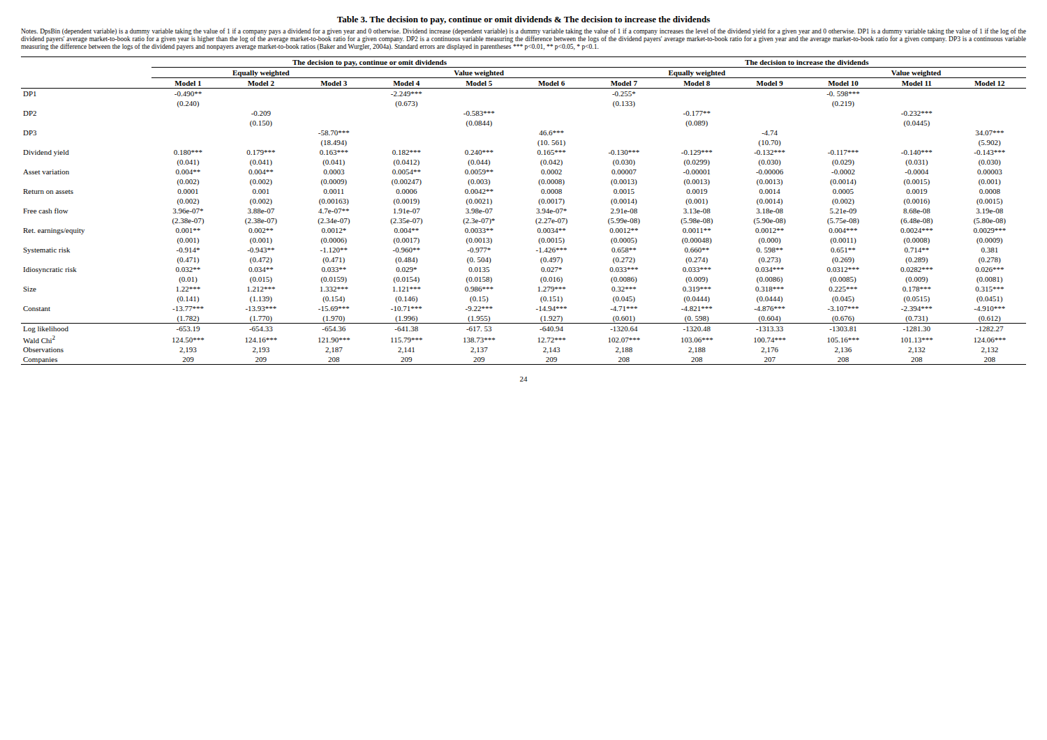Table 3. The decision to pay, continue or omit dividends & The decision to increase the dividends
Notes. DpsBin (dependent variable) is a dummy variable taking the value of 1 if a company pays a dividend for a given year and 0 otherwise. Dividend increase (dependent variable) is a dummy variable taking the value of 1 if a company increases the level of the dividend yield for a given year and 0 otherwise. DP1 is a dummy variable taking the value of 1 if the log of the dividend payers' average market-to-book ratio for a given year is higher than the log of the average market-to-book ratio for a given company. DP2 is a continuous variable measuring the difference between the logs of the dividend payers' average market-to-book ratio for a given year and the average market-to-book ratio for a given company. DP3 is a continuous variable measuring the difference between the logs of the dividend payers and nonpayers average market-to-book ratios (Baker and Wurgler, 2004a). Standard errors are displayed in parentheses *** p<0.01, ** p<0.05, * p<0.1.
| | The decision to pay, continue or omit dividends | The decision to increase the dividends |
| --- | --- | --- |
| | Equally weighted | Value weighted | Equally weighted | Value weighted |
| | Model 1 | Model 2 | Model 3 | Model 4 | Model 5 | Model 6 | Model 7 | Model 8 | Model 9 | Model 10 | Model 11 | Model 12 |
| DP1 | -0.490** | | | -2.249*** | | | -0.255* | | | -0. 598*** | | |
| | (0.240) | | | (0.673) | | | (0.133) | | | (0.219) | | |
| DP2 | | -0.209 | | | -0.583*** | | | -0.177** | | | -0.232*** | |
| | | (0.150) | | | (0.0844) | | | (0.089) | | | (0.0445) | |
| DP3 | | | -58.70*** | | | 46.6*** | | | -4.74 | | | 34.07*** |
| | | | (18.494) | | | (10. 561) | | | (10.70) | | | (5.902) |
| Dividend yield | 0.180*** | 0.179*** | 0.163*** | 0.182*** | 0.240*** | 0.165*** | -0.130*** | -0.129*** | -0.132*** | -0.117*** | -0.140*** | -0.143*** |
| | (0.041) | (0.041) | (0.041) | (0.0412) | (0.044) | (0.042) | (0.030) | (0.0299) | (0.030) | (0.029) | (0.031) | (0.030) |
| Asset variation | 0.004** | 0.004** | 0.0003 | 0.0054** | 0.0059** | 0.0002 | 0.00007 | -0.00001 | -0.00006 | -0.0002 | -0.0004 | 0.00003 |
| | (0.002) | (0.002) | (0.0009) | (0.00247) | (0.003) | (0.0008) | (0.0013) | (0.0013) | (0.0013) | (0.0014) | (0.0015) | (0.001) |
| Return on assets | 0.0001 | 0.001 | 0.0011 | 0.0006 | 0.0042** | 0.0008 | 0.0015 | 0.0019 | 0.0014 | 0.0005 | 0.0019 | 0.0008 |
| | (0.002) | (0.002) | (0.00163) | (0.0019) | (0.0021) | (0.0017) | (0.0014) | (0.001) | (0.0014) | (0.002) | (0.0016) | (0.0015) |
| Free cash flow | 3.96e-07* | 3.88e-07 | 4.7e-07** | 1.91e-07 | 3.98e-07 | 3.94e-07* | 2.91e-08 | 3.13e-08 | 3.18e-08 | 5.21e-09 | 8.68e-08 | 3.19e-08 |
| | (2.38e-07) | (2.38e-07) | (2.34e-07) | (2.35e-07) | (2.3e-07)* | (2.27e-07) | (5.99e-08) | (5.98e-08) | (5.90e-08) | (5.75e-08) | (6.48e-08) | (5.80e-08) |
| Ret. earnings/equity | 0.001** | 0.002** | 0.0012* | 0.004** | 0.0033** | 0.0034** | 0.0012** | 0.0011** | 0.0012** | 0.004*** | 0.0024*** | 0.0029*** |
| | (0.001) | (0.001) | (0.0006) | (0.0017) | (0.0013) | (0.0015) | (0.0005) | (0.00048) | (0.000) | (0.0011) | (0.0008) | (0.0009) |
| Systematic risk | -0.914* | -0.943** | -1.120** | -0.960** | -0.977* | -1.426*** | 0.658** | 0.660** | 0. 598** | 0.651** | 0.714** | 0.381 |
| | (0.471) | (0.472) | (0.471) | (0.484) | (0. 504) | (0.497) | (0.272) | (0.274) | (0.273) | (0.269) | (0.289) | (0.278) |
| Idiosyncratic risk | 0.032** | 0.034** | 0.033** | 0.029* | 0.0135 | 0.027* | 0.033*** | 0.033*** | 0.034*** | 0.0312*** | 0.0282*** | 0.026*** |
| | (0.01) | (0.015) | (0.0159) | (0.0154) | (0.0158) | (0.016) | (0.0086) | (0.009) | (0.0086) | (0.0085) | (0.009) | (0.0081) |
| Size | 1.22*** | 1.212*** | 1.332*** | 1.121*** | 0.986*** | 1.279*** | 0.32*** | 0.319*** | 0.318*** | 0.225*** | 0.178*** | 0.315*** |
| | (0.141) | (1.139) | (0.154) | (0.146) | (0.15) | (0.151) | (0.045) | (0.0444) | (0.0444) | (0.045) | (0.0515) | (0.0451) |
| Constant | -13.77*** | -13.93*** | -15.69*** | -10.71*** | -9.22*** | -14.94*** | -4.71*** | -4.821*** | -4.876*** | -3.107*** | -2.394*** | -4.910*** |
| | (1.782) | (1.770) | (1.970) | (1.996) | (1.955) | (1.927) | (0.601) | (0. 598) | (0.604) | (0.676) | (0.731) | (0.612) |
| Log likelihood | -653.19 | -654.33 | -654.36 | -641.38 | -617. 53 | -640.94 | -1320.64 | -1320.48 | -1313.33 | -1303.81 | -1281.30 | -1282.27 |
| Wald Chi 2 | 124.50*** | 124.16*** | 121.90*** | 115.79*** | 138.73*** | 12.72*** | 102.07*** | 103.06*** | 100.74*** | 105.16*** | 101.13*** | 124.06*** |
| Observations | 2,193 | 2,193 | 2,187 | 2,141 | 2,137 | 2,143 | 2,188 | 2,188 | 2,176 | 2,136 | 2,132 | 2,132 |
| Companies | 209 | 209 | 208 | 209 | 209 | 209 | 208 | 208 | 207 | 208 | 208 | 208 |
24